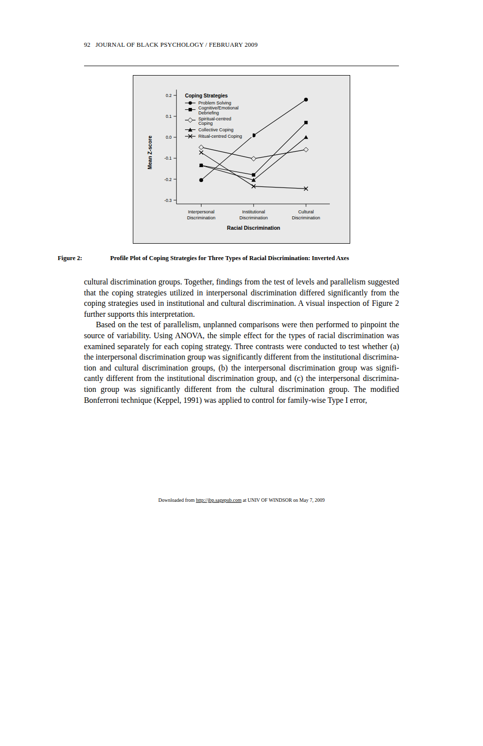92 Journal of Black Psychology / February 2009
Mapping: y = 30 + (0.2 - value) * 440 => 0.2 -> 30 ; -0.3 -> 250 0.2 0.1 0.0 -0.1 -0.2 -0.3 Mean Z-score Interpersonal Discrimination Institutional Discrimination Cultural Discrimination Coping Strategies Problem Solving Cognitive/Emotional Debriefing Spiritual-centred Coping Collective Coping Ritual-centred Coping Racial Discrimination
Figure 2: Profile Plot of Coping Strategies for Three Types of Racial Discrimination: Inverted Axes
cultural discrimination groups. Together, findings from the test of levels and parallelism suggested that the coping strategies utilized in interpersonal discrimination differed significantly from the coping strategies used in institutional and cultural discrimination. A visual inspection of Figure 2 further supports this interpretation.
Based on the test of parallelism, unplanned comparisons were then performed to pinpoint the source of variability. Using ANOVA, the simple effect for the types of racial discrimination was examined separately for each coping strategy. Three contrasts were conducted to test whether (a) the interpersonal discrimination group was significantly different from the institutional discrimination and cultural discrimination groups, (b) the interpersonal discrimination group was significantly different from the institutional discrimination group, and (c) the interpersonal discrimination group was significantly different from the cultural discrimination group. The modified Bonferroni technique (Keppel, 1991) was applied to control for family-wise Type I error,
Downloaded from http://jbp.sagepub.com at UNIV OF WINDSOR on May 7, 2009